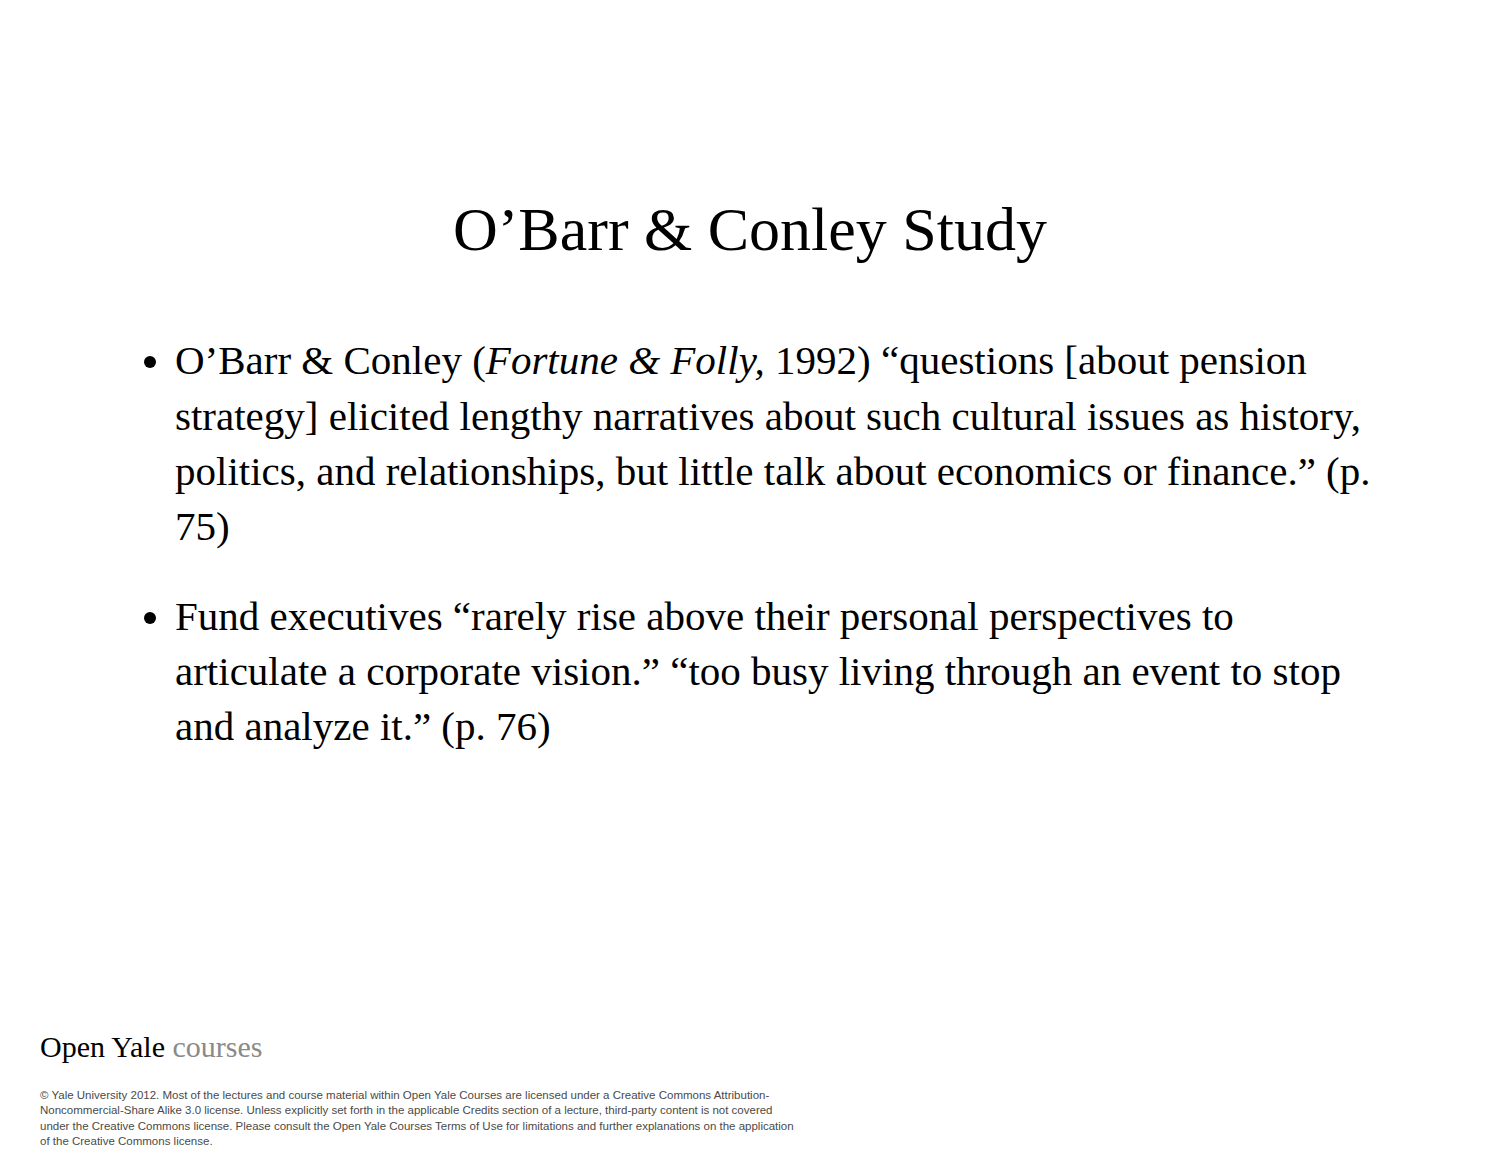O’Barr & Conley Study
O’Barr & Conley (Fortune & Folly, 1992) “questions [about pension strategy] elicited lengthy narratives about such cultural issues as history, politics, and relationships, but little talk about economics or finance.” (p. 75)
Fund executives “rarely rise above their personal perspectives to articulate a corporate vision.” “too busy living through an event to stop and analyze it.” (p. 76)
Open Yale courses
© Yale University 2012. Most of the lectures and course material within Open Yale Courses are licensed under a Creative Commons Attribution-Noncommercial-Share Alike 3.0 license. Unless explicitly set forth in the applicable Credits section of a lecture, third-party content is not covered under the Creative Commons license. Please consult the Open Yale Courses Terms of Use for limitations and further explanations on the application of the Creative Commons license.